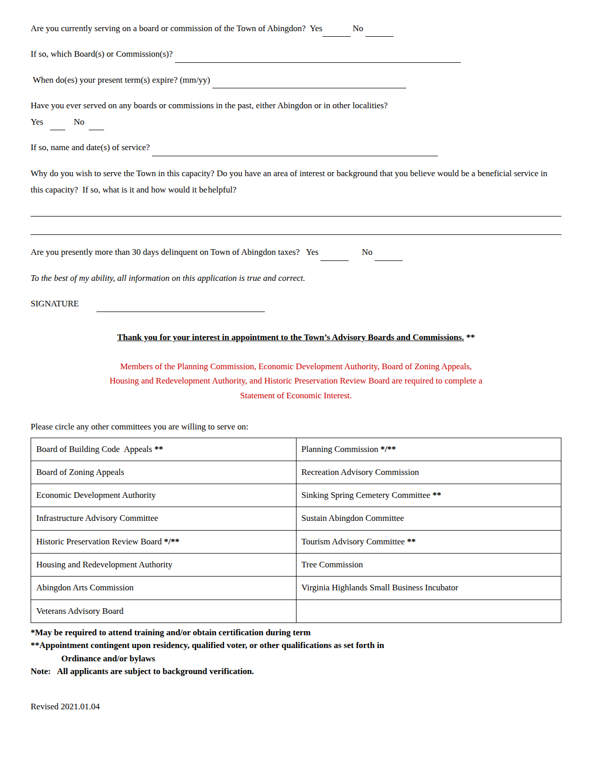Are you currently serving on a board or commission of the Town of Abingdon? Yes No
If so, which Board(s) or Commission(s)?
When do(es) your present term(s) expire? (mm/yy)
Have you ever served on any boards or commissions in the past, either Abingdon or in other localities?
Yes No
If so, name and date(s) of service?
Why do you wish to serve the Town in this capacity? Do you have an area of interest or background that you believe would be a beneficial service in this capacity? If so, what is it and how would it be helpful?
Are you presently more than 30 days delinquent on Town of Abingdon taxes? Yes No
To the best of my ability, all information on this application is true and correct.
SIGNATURE
Thank you for your interest in appointment to the Town’s Advisory Boards and Commissions. **
Members of the Planning Commission, Economic Development Authority, Board of Zoning Appeals,
Housing and Redevelopment Authority, and Historic Preservation Review Board are required to complete a
Statement of Economic Interest.
Please circle any other committees you are willing to serve on:
| Board of Building Code Appeals ** | Planning Commission */** |
| Board of Zoning Appeals | Recreation Advisory Commission |
| Economic Development Authority | Sinking Spring Cemetery Committee ** |
| Infrastructure Advisory Committee | Sustain Abingdon Committee |
| Historic Preservation Review Board */** | Tourism Advisory Committee ** |
| Housing and Redevelopment Authority | Tree Commission |
| Abingdon Arts Commission | Virginia Highlands Small Business Incubator |
| Veterans Advisory Board | |
*May be required to attend training and/or obtain certification during term
**Appointment contingent upon residency, qualified voter, or other qualifications as set forth in
Ordinance and/or bylaws
Note: All applicants are subject to background verification.
Revised 2021.01.04